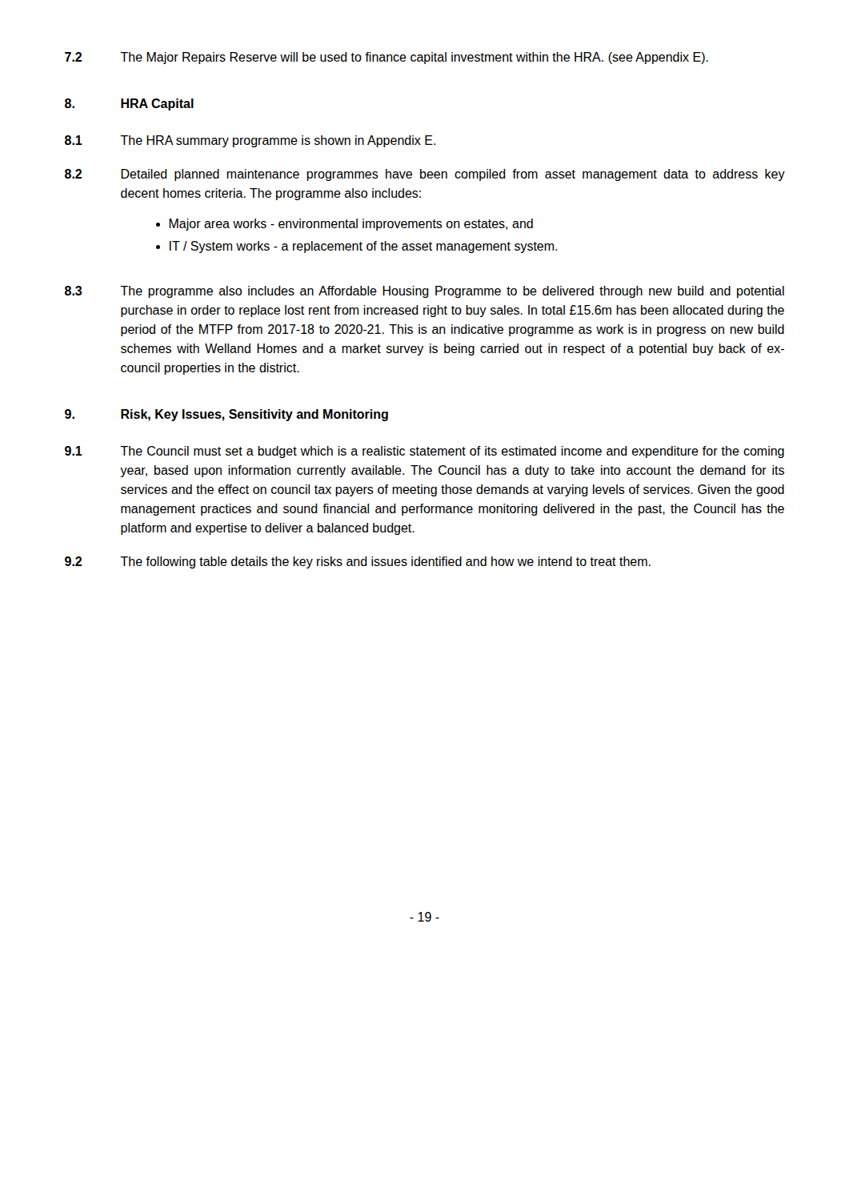7.2
The Major Repairs Reserve will be used to finance capital investment within the HRA. (see Appendix E).
8.
HRA Capital
8.1
The HRA summary programme is shown in Appendix E.
8.2
Detailed planned maintenance programmes have been compiled from asset management data to address key decent homes criteria. The programme also includes:
Major area works - environmental improvements on estates, and
IT / System works - a replacement of the asset management system.
8.3
The programme also includes an Affordable Housing Programme to be delivered through new build and potential purchase in order to replace lost rent from increased right to buy sales. In total £15.6m has been allocated during the period of the MTFP from 2017-18 to 2020-21. This is an indicative programme as work is in progress on new build schemes with Welland Homes and a market survey is being carried out in respect of a potential buy back of ex-council properties in the district.
9.
Risk, Key Issues, Sensitivity and Monitoring
9.1
The Council must set a budget which is a realistic statement of its estimated income and expenditure for the coming year, based upon information currently available. The Council has a duty to take into account the demand for its services and the effect on council tax payers of meeting those demands at varying levels of services. Given the good management practices and sound financial and performance monitoring delivered in the past, the Council has the platform and expertise to deliver a balanced budget.
9.2
The following table details the key risks and issues identified and how we intend to treat them.
- 19 -